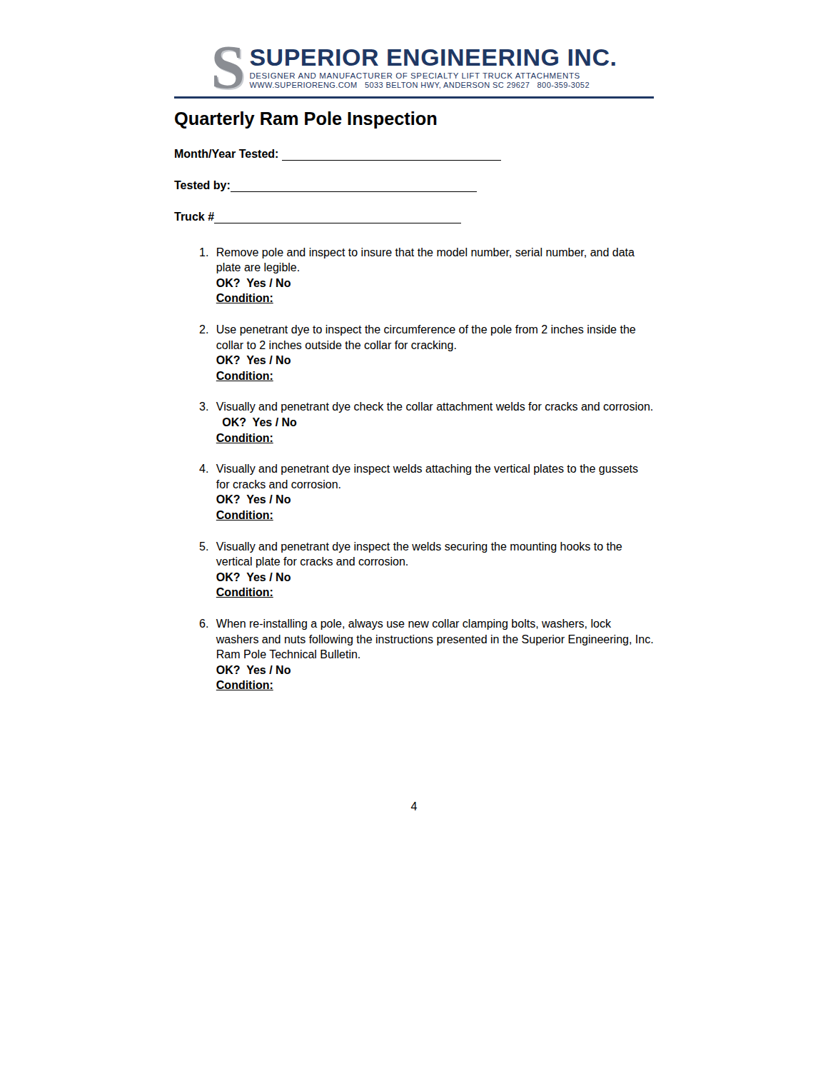S
Superior Engineering Inc.
Designer and Manufacturer of Specialty Lift Truck Attachments
www.superioreng.com 5033 Belton Hwy, Anderson SC 29627 800-359-3052
Quarterly Ram Pole Inspection
Month/Year Tested:
Tested by:
Truck #
Remove pole and inspect to insure that the model number, serial number, and data plate are legible.
OK? Yes / No
Condition:
Use penetrant dye to inspect the circumference of the pole from 2 inches inside the collar to 2 inches outside the collar for cracking.
OK? Yes / No
Condition:
Visually and penetrant dye check the collar attachment welds for cracks and corrosion.
OK? Yes / No
Condition:
Visually and penetrant dye inspect welds attaching the vertical plates to the gussets for cracks and corrosion.
OK? Yes / No
Condition:
Visually and penetrant dye inspect the welds securing the mounting hooks to the vertical plate for cracks and corrosion.
OK? Yes / No
Condition:
When re-installing a pole, always use new collar clamping bolts, washers, lock washers and nuts following the instructions presented in the Superior Engineering, Inc. Ram Pole Technical Bulletin.
OK? Yes / No
Condition:
4